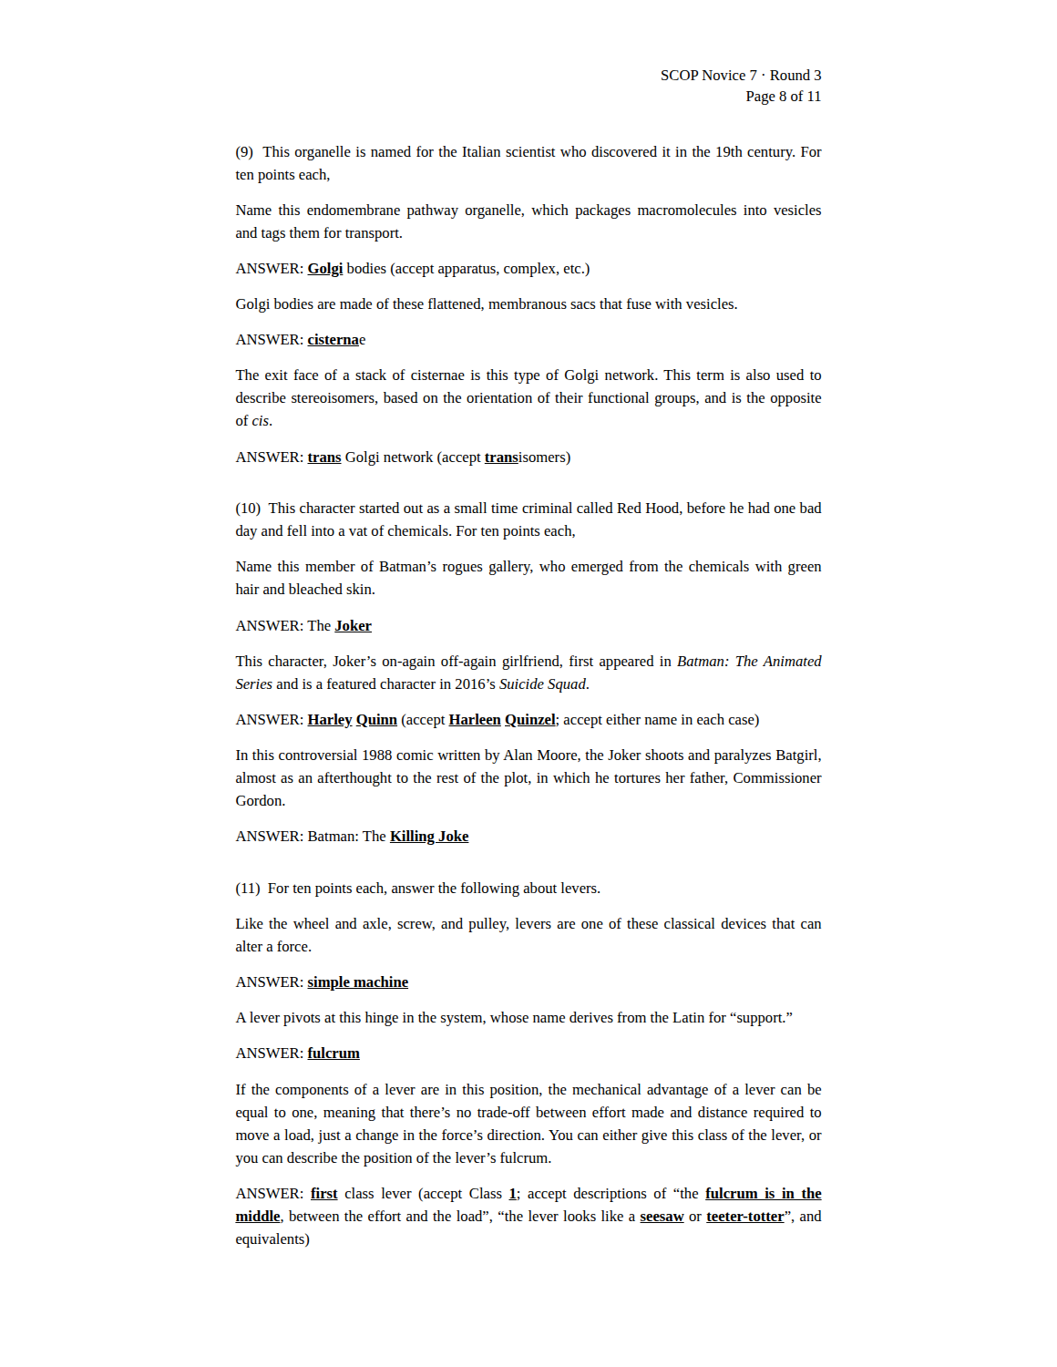SCOP Novice 7 · Round 3
Page 8 of 11
(9) This organelle is named for the Italian scientist who discovered it in the 19th century. For ten points each,
Name this endomembrane pathway organelle, which packages macromolecules into vesicles and tags them for transport.
ANSWER: Golgi bodies (accept apparatus, complex, etc.)
Golgi bodies are made of these flattened, membranous sacs that fuse with vesicles.
ANSWER: cisternae
The exit face of a stack of cisternae is this type of Golgi network. This term is also used to describe stereoisomers, based on the orientation of their functional groups, and is the opposite of cis.
ANSWER: trans Golgi network (accept transisomers)
(10) This character started out as a small time criminal called Red Hood, before he had one bad day and fell into a vat of chemicals. For ten points each,
Name this member of Batman’s rogues gallery, who emerged from the chemicals with green hair and bleached skin.
ANSWER: The Joker
This character, Joker’s on-again off-again girlfriend, first appeared in Batman: The Animated Series and is a featured character in 2016’s Suicide Squad.
ANSWER: Harley Quinn (accept Harleen Quinzel; accept either name in each case)
In this controversial 1988 comic written by Alan Moore, the Joker shoots and paralyzes Batgirl, almost as an afterthought to the rest of the plot, in which he tortures her father, Commissioner Gordon.
ANSWER: Batman: The Killing Joke
(11) For ten points each, answer the following about levers.
Like the wheel and axle, screw, and pulley, levers are one of these classical devices that can alter a force.
ANSWER: simple machine
A lever pivots at this hinge in the system, whose name derives from the Latin for “support.”
ANSWER: fulcrum
If the components of a lever are in this position, the mechanical advantage of a lever can be equal to one, meaning that there’s no trade-off between effort made and distance required to move a load, just a change in the force’s direction. You can either give this class of the lever, or you can describe the position of the lever’s fulcrum.
ANSWER: first class lever (accept Class 1; accept descriptions of “the fulcrum is in the middle, between the effort and the load”, “the lever looks like a seesaw or teeter-totter”, and equivalents)